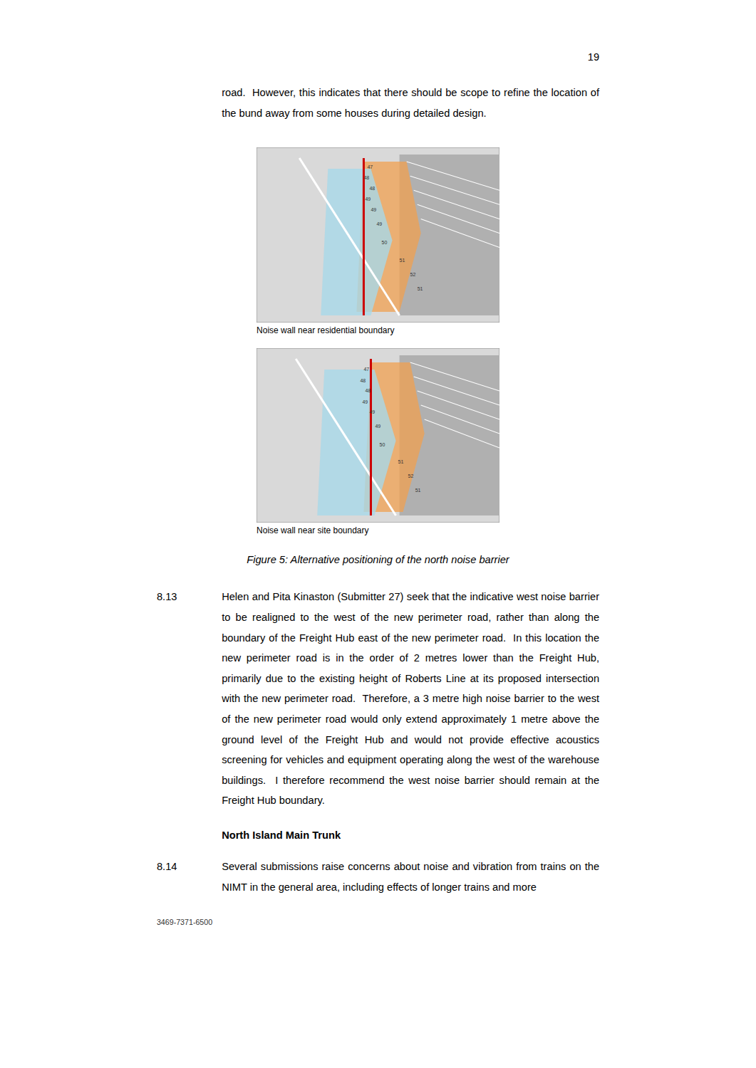19
road. However, this indicates that there should be scope to refine the location of the bund away from some houses during detailed design.
Noise wall near residential boundary
Noise wall near site boundary
Figure 5: Alternative positioning of the north noise barrier
8.13
Helen and Pita Kinaston (Submitter 27) seek that the indicative west noise barrier to be realigned to the west of the new perimeter road, rather than along the boundary of the Freight Hub east of the new perimeter road. In this location the new perimeter road is in the order of 2 metres lower than the Freight Hub, primarily due to the existing height of Roberts Line at its proposed intersection with the new perimeter road. Therefore, a 3 metre high noise barrier to the west of the new perimeter road would only extend approximately 1 metre above the ground level of the Freight Hub and would not provide effective acoustics screening for vehicles and equipment operating along the west of the warehouse buildings. I therefore recommend the west noise barrier should remain at the Freight Hub boundary.
North Island Main Trunk
8.14
Several submissions raise concerns about noise and vibration from trains on the NIMT in the general area, including effects of longer trains and more
3469-7371-6500